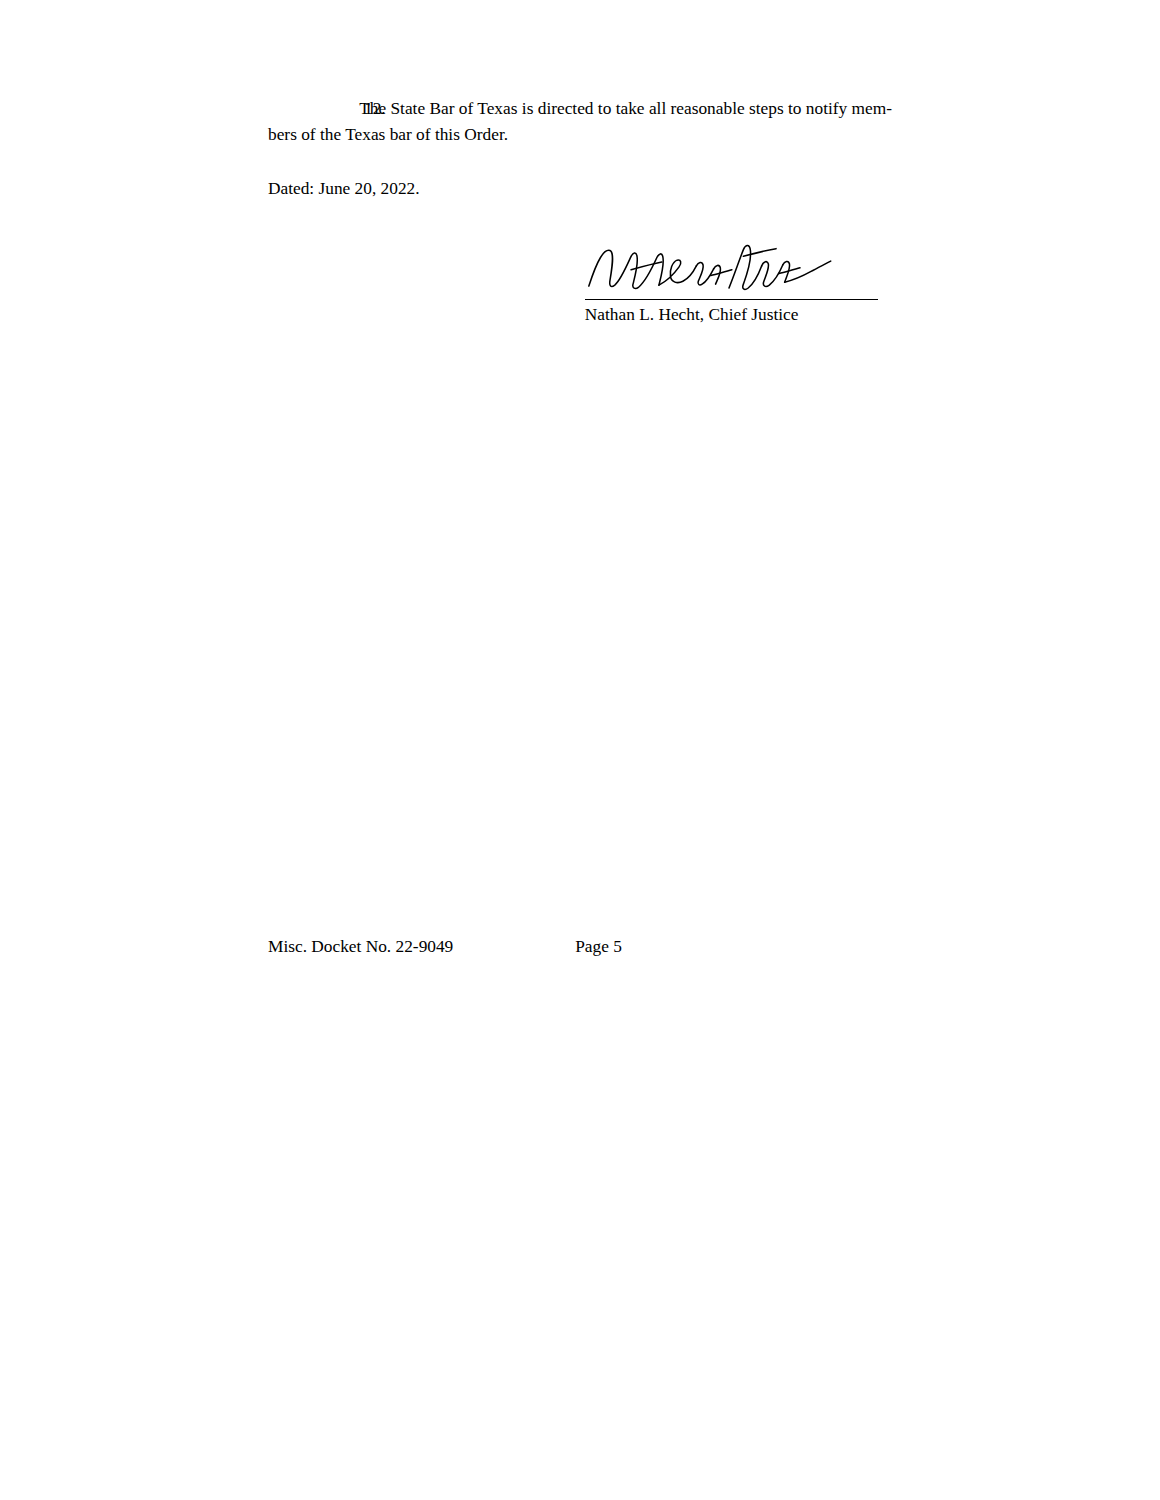12. The State Bar of Texas is directed to take all reasonable steps to notify members of the Texas bar of this Order.
Dated: June 20, 2022.
Nathan L. Hecht, Chief Justice
Misc. Docket No. 22-9049 Page 5